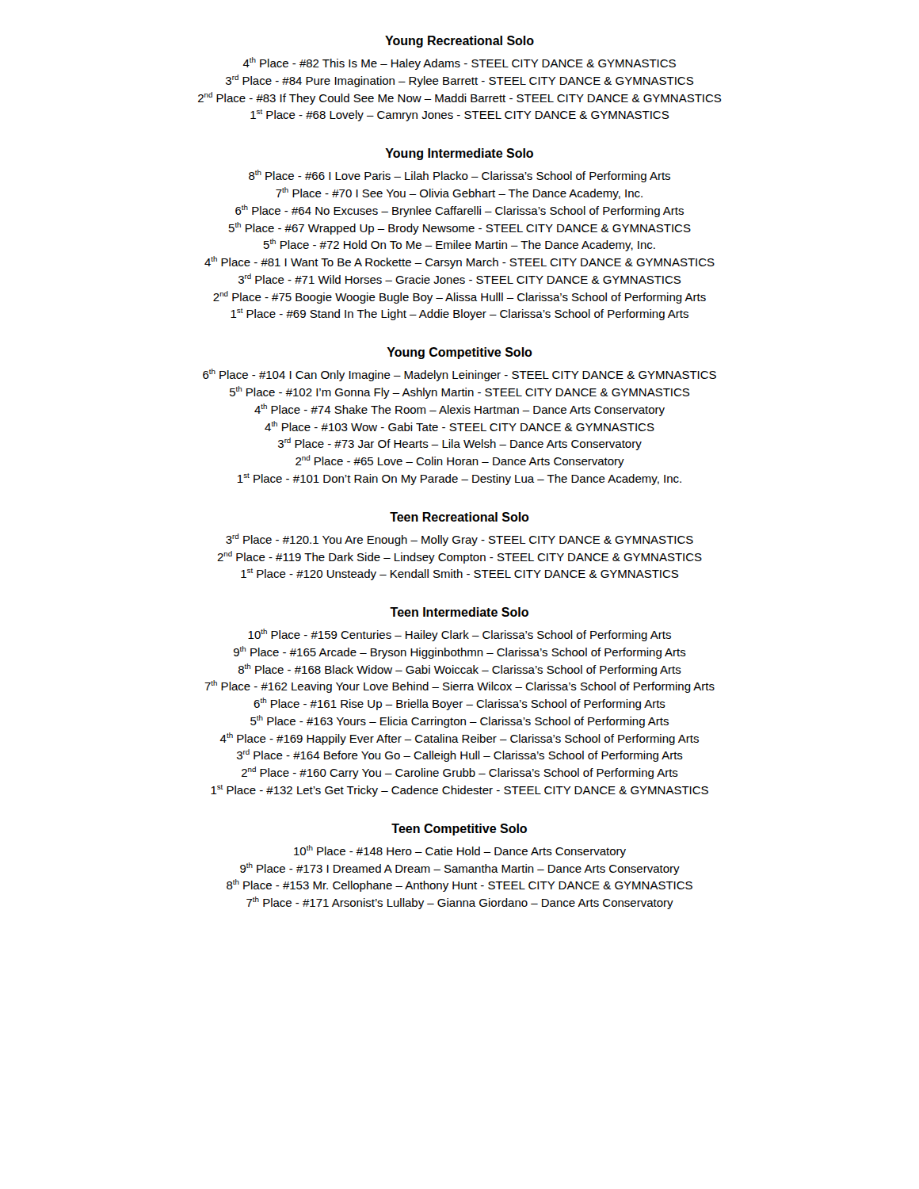Young Recreational Solo
4th Place - #82 This Is Me – Haley Adams - STEEL CITY DANCE & GYMNASTICS
3rd Place - #84 Pure Imagination – Rylee Barrett - STEEL CITY DANCE & GYMNASTICS
2nd Place - #83 If They Could See Me Now – Maddi Barrett - STEEL CITY DANCE & GYMNASTICS
1st Place - #68 Lovely – Camryn Jones - STEEL CITY DANCE & GYMNASTICS
Young Intermediate Solo
8th Place - #66 I Love Paris – Lilah Placko – Clarissa’s School of Performing Arts
7th Place - #70 I See You – Olivia Gebhart – The Dance Academy, Inc.
6th Place - #64 No Excuses – Brynlee Caffarelli – Clarissa’s School of Performing Arts
5th Place - #67 Wrapped Up – Brody Newsome - STEEL CITY DANCE & GYMNASTICS
5th Place - #72 Hold On To Me – Emilee Martin – The Dance Academy, Inc.
4th Place - #81 I Want To Be A Rockette – Carsyn March - STEEL CITY DANCE & GYMNASTICS
3rd Place - #71 Wild Horses – Gracie Jones - STEEL CITY DANCE & GYMNASTICS
2nd Place - #75 Boogie Woogie Bugle Boy – Alissa Hulll – Clarissa’s School of Performing Arts
1st Place - #69 Stand In The Light – Addie Bloyer – Clarissa’s School of Performing Arts
Young Competitive Solo
6th Place - #104 I Can Only Imagine – Madelyn Leininger - STEEL CITY DANCE & GYMNASTICS
5th Place - #102 I’m Gonna Fly – Ashlyn Martin - STEEL CITY DANCE & GYMNASTICS
4th Place - #74 Shake The Room – Alexis Hartman – Dance Arts Conservatory
4th Place - #103 Wow - Gabi Tate - STEEL CITY DANCE & GYMNASTICS
3rd Place - #73 Jar Of Hearts – Lila Welsh – Dance Arts Conservatory
2nd Place - #65 Love – Colin Horan – Dance Arts Conservatory
1st Place - #101 Don’t Rain On My Parade – Destiny Lua – The Dance Academy, Inc.
Teen Recreational Solo
3rd Place - #120.1 You Are Enough – Molly Gray - STEEL CITY DANCE & GYMNASTICS
2nd Place - #119 The Dark Side – Lindsey Compton - STEEL CITY DANCE & GYMNASTICS
1st Place - #120 Unsteady – Kendall Smith - STEEL CITY DANCE & GYMNASTICS
Teen Intermediate Solo
10th Place - #159 Centuries – Hailey Clark – Clarissa’s School of Performing Arts
9th Place - #165 Arcade – Bryson Higginbothmn – Clarissa’s School of Performing Arts
8th Place - #168 Black Widow – Gabi Woiccak – Clarissa’s School of Performing Arts
7th Place - #162 Leaving Your Love Behind – Sierra Wilcox – Clarissa’s School of Performing Arts
6th Place - #161 Rise Up – Briella Boyer – Clarissa’s School of Performing Arts
5th Place - #163 Yours – Elicia Carrington – Clarissa’s School of Performing Arts
4th Place - #169 Happily Ever After – Catalina Reiber – Clarissa’s School of Performing Arts
3rd Place - #164 Before You Go – Calleigh Hull – Clarissa’s School of Performing Arts
2nd Place - #160 Carry You – Caroline Grubb – Clarissa’s School of Performing Arts
1st Place - #132 Let’s Get Tricky – Cadence Chidester - STEEL CITY DANCE & GYMNASTICS
Teen Competitive Solo
10th Place - #148 Hero – Catie Hold – Dance Arts Conservatory
9th Place - #173 I Dreamed A Dream – Samantha Martin – Dance Arts Conservatory
8th Place - #153 Mr. Cellophane – Anthony Hunt - STEEL CITY DANCE & GYMNASTICS
7th Place - #171 Arsonist’s Lullaby – Gianna Giordano – Dance Arts Conservatory